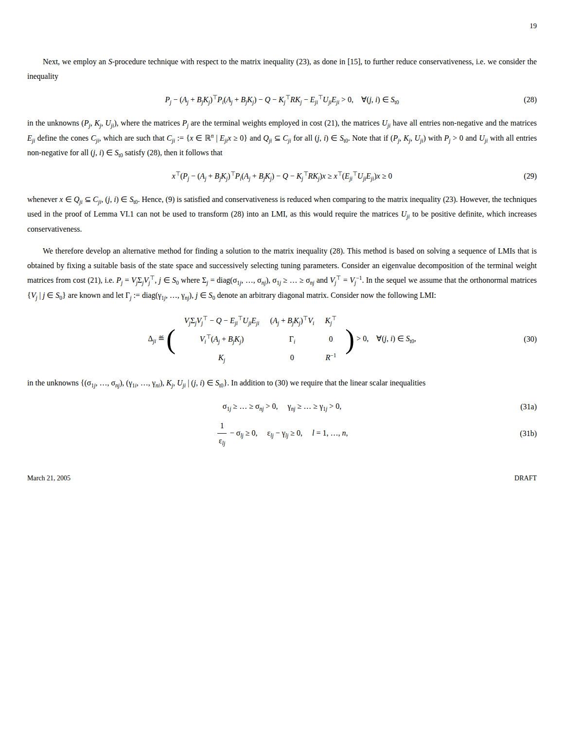19
Next, we employ an S-procedure technique with respect to the matrix inequality (23), as done in [15], to further reduce conservativeness, i.e. we consider the inequality
Pj − (Aj + BjKj)⊤Pi(Aj + BjKj) − Q − Kj⊤RKj − Eji⊤UjiEji > 0, ∀(j, i) ∈ St0 (28)
in the unknowns (Pj, Kj, Uji), where the matrices Pj are the terminal weights employed in cost (21), the matrices Uji have all entries non-negative and the matrices Eji define the cones Cji, which are such that Cji := {x ∈ ℝn | Ejix ≥ 0} and Qji ⊆ Cji for all (j, i) ∈ St0. Note that if (Pj, Kj, Uji) with Pj > 0 and Uji with all entries non-negative for all (j, i) ∈ St0 satisfy (28), then it follows that
x⊤(Pj − (Aj + BjKj)⊤Pi(Aj + BjKj) − Q − Kj⊤RKj)x ≥ x⊤(Eji⊤UjiEji)x ≥ 0 (29)
whenever x ∈ Qji ⊆ Cji, (j, i) ∈ St0. Hence, (9) is satisfied and conservativeness is reduced when comparing to the matrix inequality (23). However, the techniques used in the proof of Lemma VI.1 can not be used to transform (28) into an LMI, as this would require the matrices Uji to be positive definite, which increases conservativeness.
We therefore develop an alternative method for finding a solution to the matrix inequality (28). This method is based on solving a sequence of LMIs that is obtained by fixing a suitable basis of the state space and successively selecting tuning parameters. Consider an eigenvalue decomposition of the terminal weight matrices from cost (21), i.e. Pj = Vj ΣjVj⊤, j ∈ S0 where Σj = diag(σ1j, …, σnj), σ1j ≥ … ≥ σnj and Vj⊤ = Vj−1. In the sequel we assume that the orthonormal matrices {Vj | j ∈ S0} are known and let Γj := diag(γ1j, …, γnj), j ∈ S0 denote an arbitrary diagonal matrix. Consider now the following LMI:
Δji ≝ (
| V j Σ j V j ⊤ − Q − E ji ⊤ U ji E ji | ( A j + B j K j ) ⊤ V i | K j ⊤ |
| V i ⊤ ( A j + B j K j ) | Γ i | 0 |
| K j | 0 | R −1 |
) > 0, ∀(j, i) ∈ St0, (30)
in the unknowns {(σ1j, …, σnj), (γ1i, …, γni), Kj, Uji | (j, i) ∈ St0}. In addition to (30) we require that the linear scalar inequalities
σ1j ≥ … ≥ σnj > 0, γnj ≥ … ≥ γ1j > 0, (31a)
1 εlj − σlj ≥ 0, εlj − γlj ≥ 0, l = 1, …, n, (31b)
March 21, 2005 DRAFT